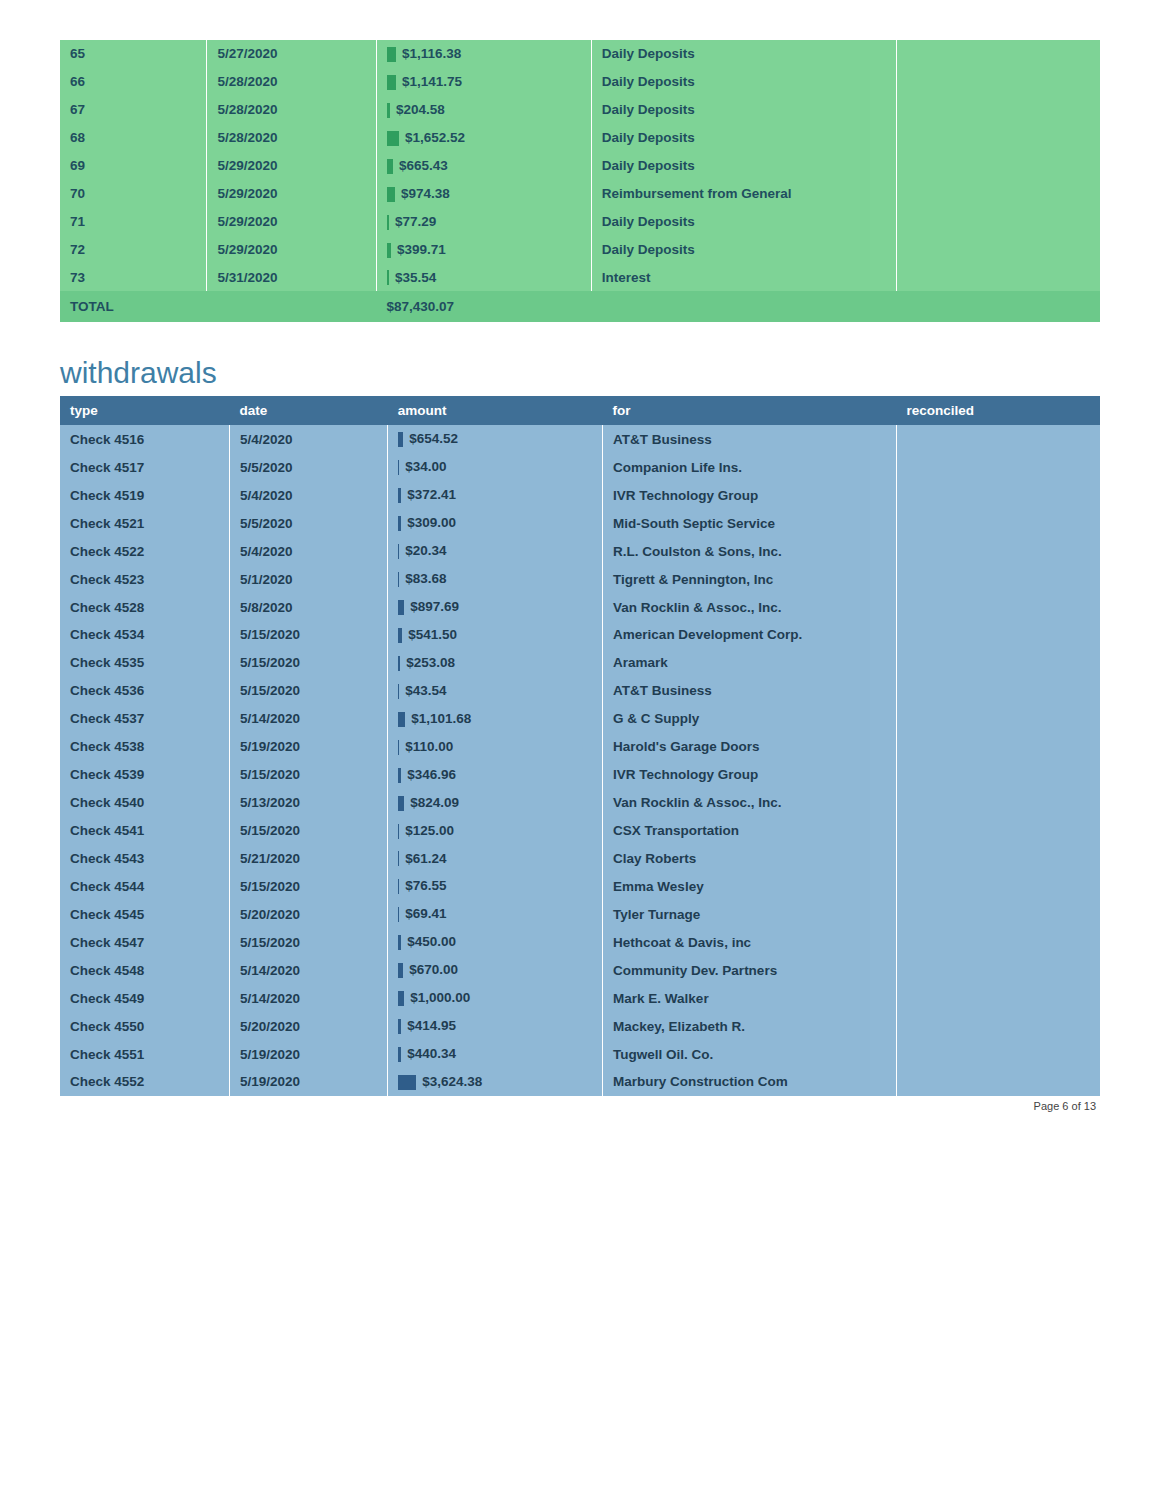| 65 | 5/27/2020 | $1,116.38 | Daily Deposits | |
| 66 | 5/28/2020 | $1,141.75 | Daily Deposits | |
| 67 | 5/28/2020 | $204.58 | Daily Deposits | |
| 68 | 5/28/2020 | $1,652.52 | Daily Deposits | |
| 69 | 5/29/2020 | $665.43 | Daily Deposits | |
| 70 | 5/29/2020 | $974.38 | Reimbursement from General | |
| 71 | 5/29/2020 | $77.29 | Daily Deposits | |
| 72 | 5/29/2020 | $399.71 | Daily Deposits | |
| 73 | 5/31/2020 | $35.54 | Interest | |
| TOTAL | | $87,430.07 | | |
withdrawals
| type | date | amount | for | reconciled |
| --- | --- | --- | --- | --- |
| Check 4516 | 5/4/2020 | $654.52 | AT&T Business | |
| Check 4517 | 5/5/2020 | $34.00 | Companion Life Ins. | |
| Check 4519 | 5/4/2020 | $372.41 | IVR Technology Group | |
| Check 4521 | 5/5/2020 | $309.00 | Mid-South Septic Service | |
| Check 4522 | 5/4/2020 | $20.34 | R.L. Coulston & Sons, Inc. | |
| Check 4523 | 5/1/2020 | $83.68 | Tigrett & Pennington, Inc | |
| Check 4528 | 5/8/2020 | $897.69 | Van Rocklin & Assoc., Inc. | |
| Check 4534 | 5/15/2020 | $541.50 | American Development Corp. | |
| Check 4535 | 5/15/2020 | $253.08 | Aramark | |
| Check 4536 | 5/15/2020 | $43.54 | AT&T Business | |
| Check 4537 | 5/14/2020 | $1,101.68 | G & C Supply | |
| Check 4538 | 5/19/2020 | $110.00 | Harold's Garage Doors | |
| Check 4539 | 5/15/2020 | $346.96 | IVR Technology Group | |
| Check 4540 | 5/13/2020 | $824.09 | Van Rocklin & Assoc., Inc. | |
| Check 4541 | 5/15/2020 | $125.00 | CSX Transportation | |
| Check 4543 | 5/21/2020 | $61.24 | Clay Roberts | |
| Check 4544 | 5/15/2020 | $76.55 | Emma Wesley | |
| Check 4545 | 5/20/2020 | $69.41 | Tyler Turnage | |
| Check 4547 | 5/15/2020 | $450.00 | Hethcoat & Davis, inc | |
| Check 4548 | 5/14/2020 | $670.00 | Community Dev. Partners | |
| Check 4549 | 5/14/2020 | $1,000.00 | Mark E. Walker | |
| Check 4550 | 5/20/2020 | $414.95 | Mackey, Elizabeth R. | |
| Check 4551 | 5/19/2020 | $440.34 | Tugwell Oil. Co. | |
| Check 4552 | 5/19/2020 | $3,624.38 | Marbury Construction Com | |
Page 6 of 13